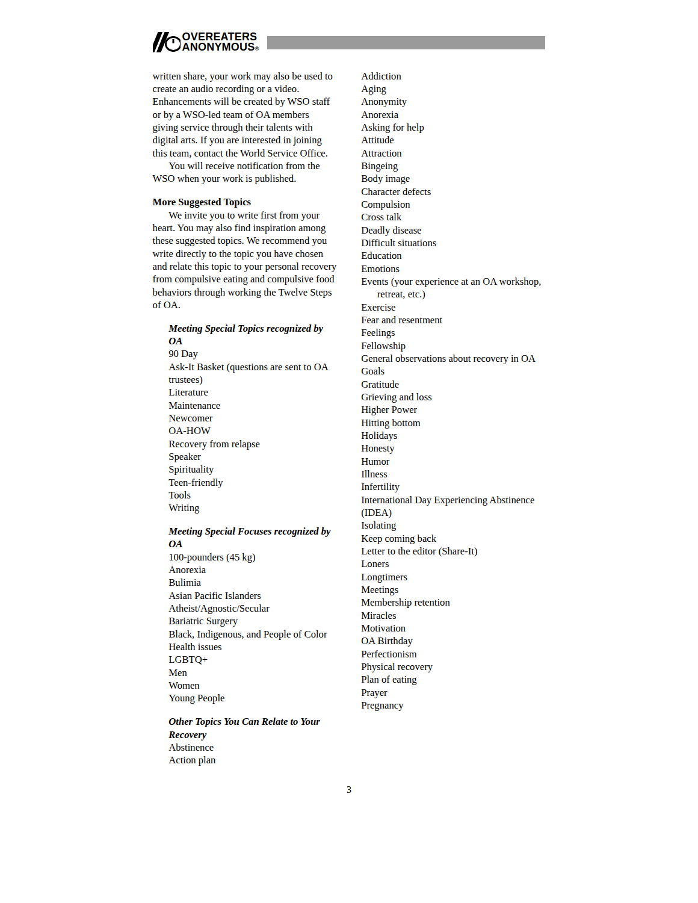OVEREATERS ANONYMOUS®
written share, your work may also be used to create an audio recording or a video. Enhancements will be created by WSO staff or by a WSO-led team of OA members giving service through their talents with digital arts. If you are interested in joining this team, contact the World Service Office.
You will receive notification from the WSO when your work is published.
More Suggested Topics
We invite you to write first from your heart. You may also find inspiration among these suggested topics. We recommend you write directly to the topic you have chosen and relate this topic to your personal recovery from compulsive eating and compulsive food behaviors through working the Twelve Steps of OA.
Meeting Special Topics recognized by OA
90 Day
Ask-It Basket (questions are sent to OA trustees)
Literature
Maintenance
Newcomer
OA-HOW
Recovery from relapse
Speaker
Spirituality
Teen-friendly
Tools
Writing
Meeting Special Focuses recognized by OA
100-pounders (45 kg)
Anorexia
Bulimia
Asian Pacific Islanders
Atheist/Agnostic/Secular
Bariatric Surgery
Black, Indigenous, and People of Color
Health issues
LGBTQ+
Men
Women
Young People
Other Topics You Can Relate to Your Recovery
Abstinence
Action plan
Addiction
Aging
Anonymity
Anorexia
Asking for help
Attitude
Attraction
Bingeing
Body image
Character defects
Compulsion
Cross talk
Deadly disease
Difficult situations
Education
Emotions
Events (your experience at an OA workshop,retreat, etc.)
Exercise
Fear and resentment
Feelings
Fellowship
General observations about recovery in OA
Goals
Gratitude
Grieving and loss
Higher Power
Hitting bottom
Holidays
Honesty
Humor
Illness
Infertility
International Day Experiencing Abstinence (IDEA)
Isolating
Keep coming back
Letter to the editor (Share-It)
Loners
Longtimers
Meetings
Membership retention
Miracles
Motivation
OA Birthday
Perfectionism
Physical recovery
Plan of eating
Prayer
Pregnancy
3